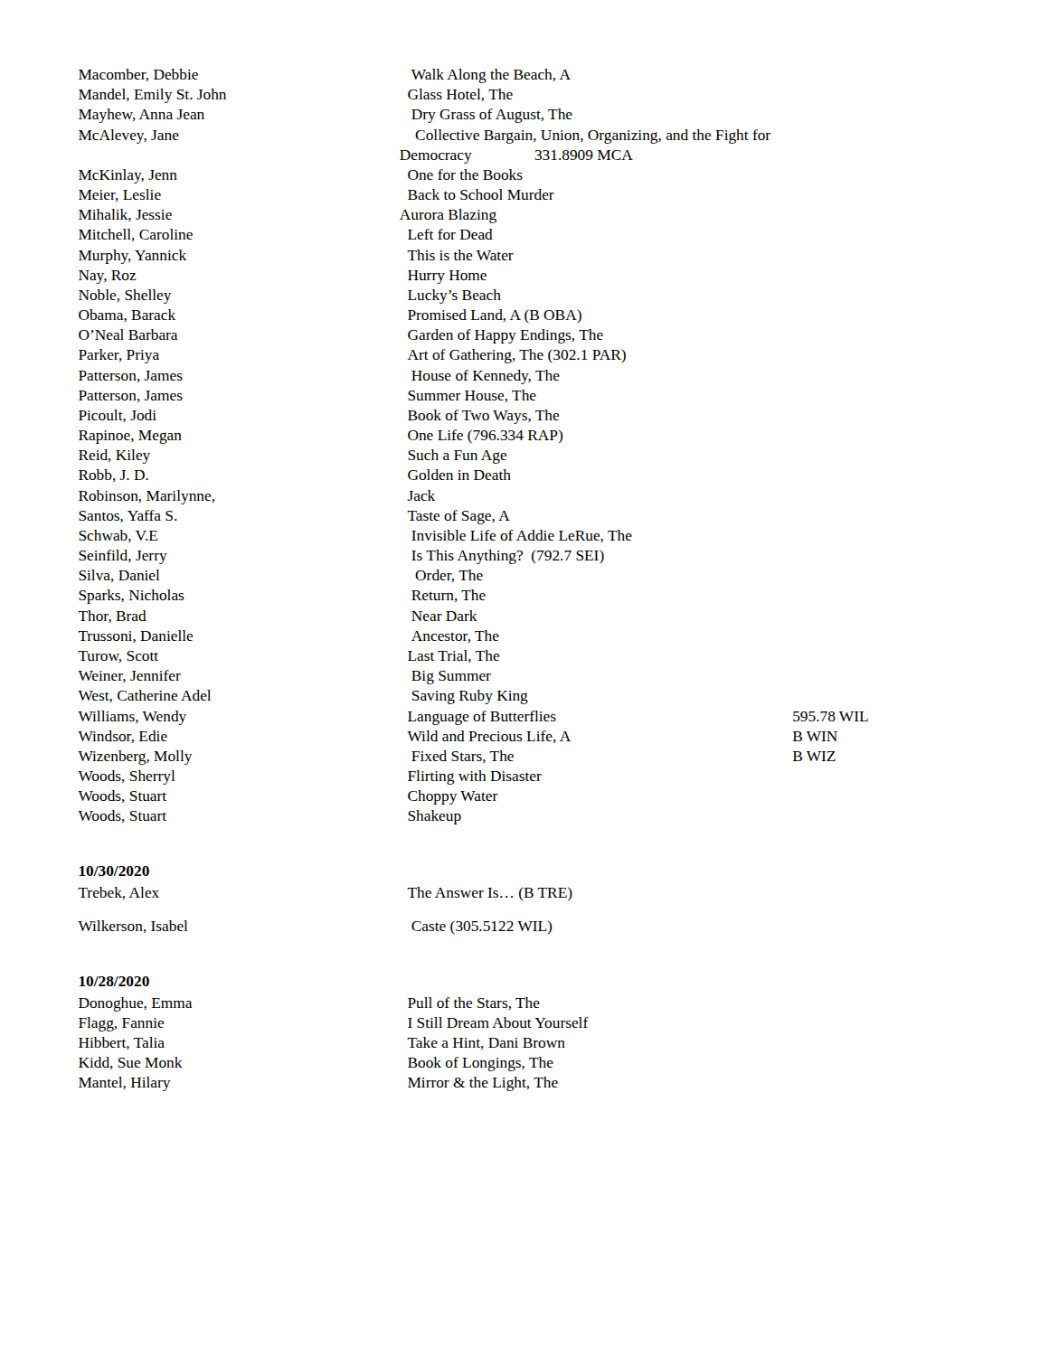| Macomber, Debbie | Walk Along the Beach, A | |
| Mandel, Emily St. John | Glass Hotel, The | |
| Mayhew, Anna Jean | Dry Grass of August, The | |
| McAlevey, Jane | Collective Bargain, Union, Organizing, and the Fight for |
| | Democracy 331.8909 MCA |
| McKinlay, Jenn | One for the Books | |
| Meier, Leslie | Back to School Murder | |
| Mihalik, Jessie | Aurora Blazing | |
| Mitchell, Caroline | Left for Dead | |
| Murphy, Yannick | This is the Water | |
| Nay, Roz | Hurry Home | |
| Noble, Shelley | Lucky’s Beach | |
| Obama, Barack | Promised Land, A (B OBA) | |
| O’Neal Barbara | Garden of Happy Endings, The | |
| Parker, Priya | Art of Gathering, The (302.1 PAR) | |
| Patterson, James | House of Kennedy, The | |
| Patterson, James | Summer House, The | |
| Picoult, Jodi | Book of Two Ways, The | |
| Rapinoe, Megan | One Life (796.334 RAP) | |
| Reid, Kiley | Such a Fun Age | |
| Robb, J. D. | Golden in Death | |
| Robinson, Marilynne, | Jack | |
| Santos, Yaffa S. | Taste of Sage, A | |
| Schwab, V.E | Invisible Life of Addie LeRue, The | |
| Seinfild, Jerry | Is This Anything? (792.7 SEI) | |
| Silva, Daniel | Order, The | |
| Sparks, Nicholas | Return, The | |
| Thor, Brad | Near Dark | |
| Trussoni, Danielle | Ancestor, The | |
| Turow, Scott | Last Trial, The | |
| Weiner, Jennifer | Big Summer | |
| West, Catherine Adel | Saving Ruby King | |
| Williams, Wendy | Language of Butterflies | 595.78 WIL |
| Windsor, Edie | Wild and Precious Life, A | B WIN |
| Wizenberg, Molly | Fixed Stars, The | B WIZ |
| Woods, Sherryl | Flirting with Disaster | |
| Woods, Stuart | Choppy Water | |
| Woods, Stuart | Shakeup | |
10/30/2020
| Trebek, Alex | The Answer Is… (B TRE) | |
| Wilkerson, Isabel | Caste (305.5122 WIL) | |
10/28/2020
| Donoghue, Emma | Pull of the Stars, The | |
| Flagg, Fannie | I Still Dream About Yourself | |
| Hibbert, Talia | Take a Hint, Dani Brown | |
| Kidd, Sue Monk | Book of Longings, The | |
| Mantel, Hilary | Mirror & the Light, The | |